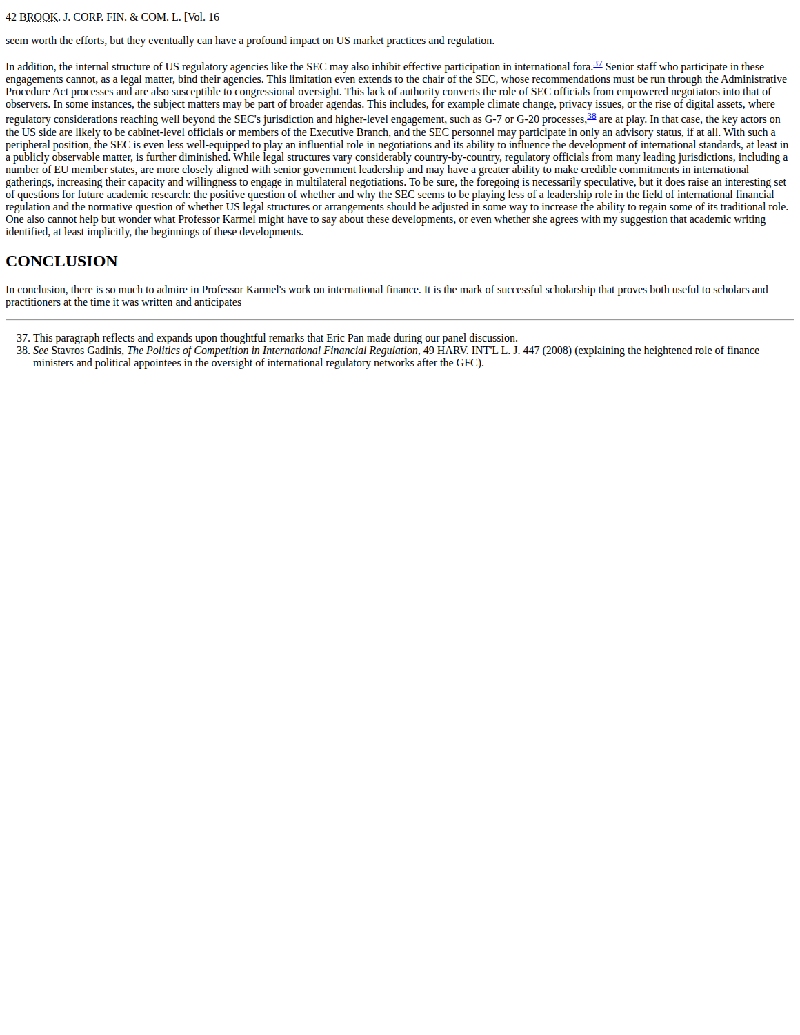42 BROOK. J. CORP. FIN. & COM. L. [Vol. 16
seem worth the efforts, but they eventually can have a profound impact on US market practices and regulation.
In addition, the internal structure of US regulatory agencies like the SEC may also inhibit effective participation in international fora.37 Senior staff who participate in these engagements cannot, as a legal matter, bind their agencies. This limitation even extends to the chair of the SEC, whose recommendations must be run through the Administrative Procedure Act processes and are also susceptible to congressional oversight. This lack of authority converts the role of SEC officials from empowered negotiators into that of observers. In some instances, the subject matters may be part of broader agendas. This includes, for example climate change, privacy issues, or the rise of digital assets, where regulatory considerations reaching well beyond the SEC's jurisdiction and higher-level engagement, such as G-7 or G-20 processes,38 are at play. In that case, the key actors on the US side are likely to be cabinet-level officials or members of the Executive Branch, and the SEC personnel may participate in only an advisory status, if at all. With such a peripheral position, the SEC is even less well-equipped to play an influential role in negotiations and its ability to influence the development of international standards, at least in a publicly observable matter, is further diminished. While legal structures vary considerably country-by-country, regulatory officials from many leading jurisdictions, including a number of EU member states, are more closely aligned with senior government leadership and may have a greater ability to make credible commitments in international gatherings, increasing their capacity and willingness to engage in multilateral negotiations. To be sure, the foregoing is necessarily speculative, but it does raise an interesting set of questions for future academic research: the positive question of whether and why the SEC seems to be playing less of a leadership role in the field of international financial regulation and the normative question of whether US legal structures or arrangements should be adjusted in some way to increase the ability to regain some of its traditional role. One also cannot help but wonder what Professor Karmel might have to say about these developments, or even whether she agrees with my suggestion that academic writing identified, at least implicitly, the beginnings of these developments.
CONCLUSION
In conclusion, there is so much to admire in Professor Karmel's work on international finance. It is the mark of successful scholarship that proves both useful to scholars and practitioners at the time it was written and anticipates
This paragraph reflects and expands upon thoughtful remarks that Eric Pan made during our panel discussion.
See Stavros Gadinis, The Politics of Competition in International Financial Regulation, 49 HARV. INT'L L. J. 447 (2008) (explaining the heightened role of finance ministers and political appointees in the oversight of international regulatory networks after the GFC).